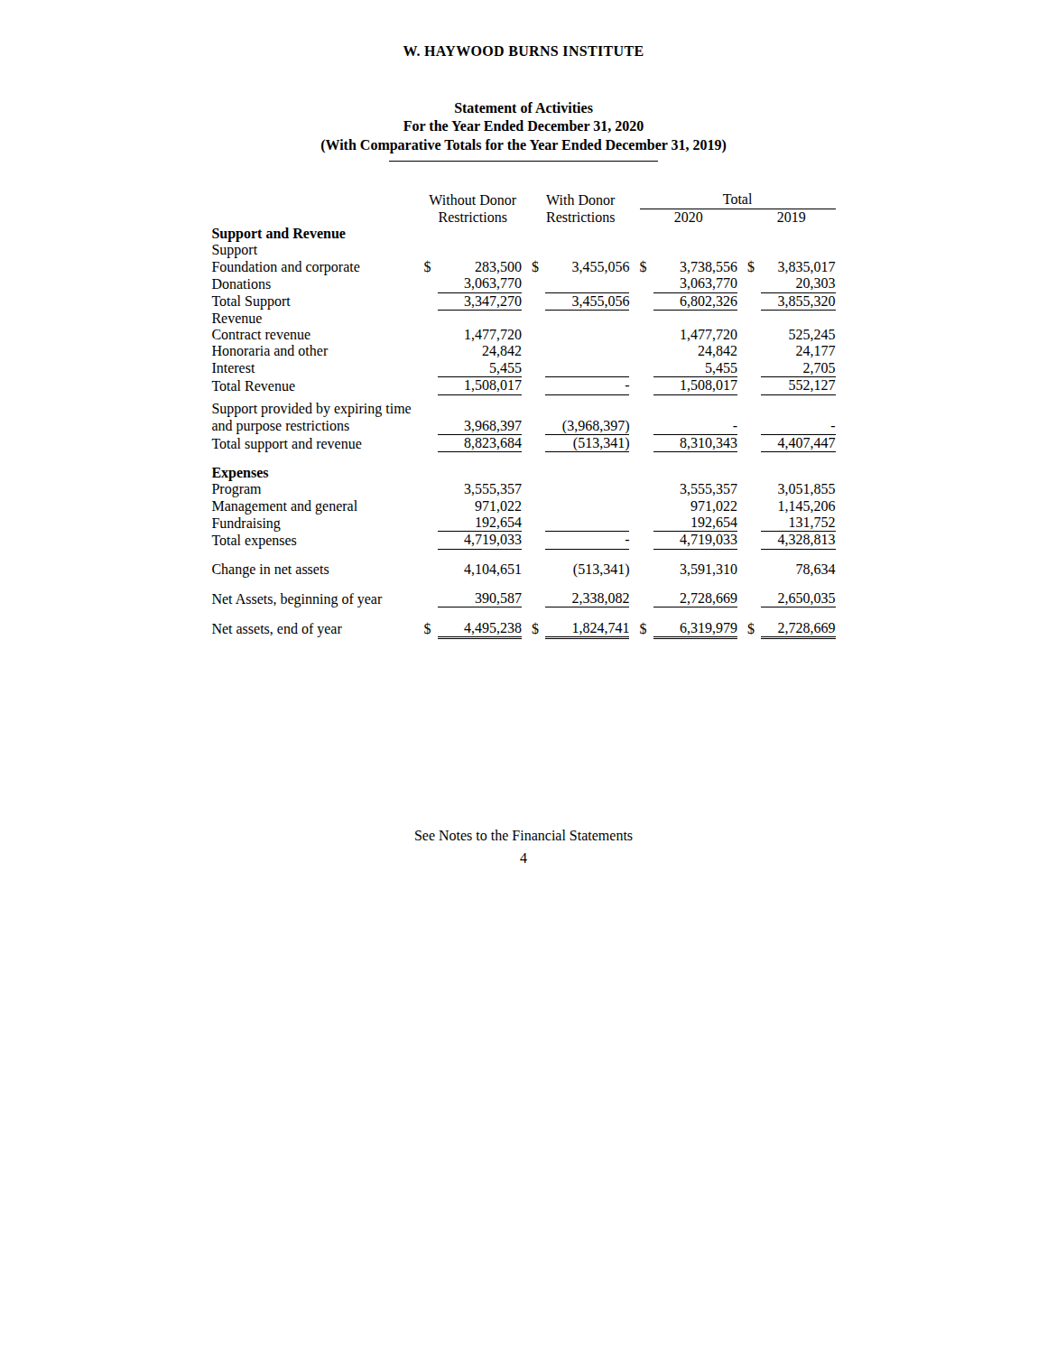W. HAYWOOD BURNS INSTITUTE
Statement of Activities
For the Year Ended December 31, 2020
(With Comparative Totals for the Year Ended December 31, 2019)
| | Without Donor | | With Donor | | Total |
| --- | --- | --- | --- | --- | --- |
| | Restrictions | | Restrictions | | 2020 | | 2019 |
| Support and Revenue | |
| Support | |
| Foundation and corporate | $ | 283,500 | | $ | 3,455,056 | | $ | 3,738,556 | | $ | 3,835,017 |
| Donations | | 3,063,770 | | | | | | 3,063,770 | | | 20,303 |
| Total Support | | 3,347,270 | | | 3,455,056 | | | 6,802,326 | | | 3,855,320 |
| Revenue | |
| Contract revenue | | 1,477,720 | | | | | | 1,477,720 | | | 525,245 |
| Honoraria and other | | 24,842 | | | | | | 24,842 | | | 24,177 |
| Interest | | 5,455 | | | | | | 5,455 | | | 2,705 |
| Total Revenue | | 1,508,017 | | | - | | | 1,508,017 | | | 552,127 |
| Support provided by expiring time | |
| and purpose restrictions | | 3,968,397 | | | (3,968,397) | | | - | | | - |
| Total support and revenue | | 8,823,684 | | | (513,341) | | | 8,310,343 | | | 4,407,447 |
| Expenses | |
| Program | | 3,555,357 | | | | | | 3,555,357 | | | 3,051,855 |
| Management and general | | 971,022 | | | | | | 971,022 | | | 1,145,206 |
| Fundraising | | 192,654 | | | | | | 192,654 | | | 131,752 |
| Total expenses | | 4,719,033 | | | - | | | 4,719,033 | | | 4,328,813 |
| Change in net assets | | 4,104,651 | | | (513,341) | | | 3,591,310 | | | 78,634 |
| Net Assets, beginning of year | | 390,587 | | | 2,338,082 | | | 2,728,669 | | | 2,650,035 |
| Net assets, end of year | $ | 4,495,238 | | $ | 1,824,741 | | $ | 6,319,979 | | $ | 2,728,669 |
See Notes to the Financial Statements
4